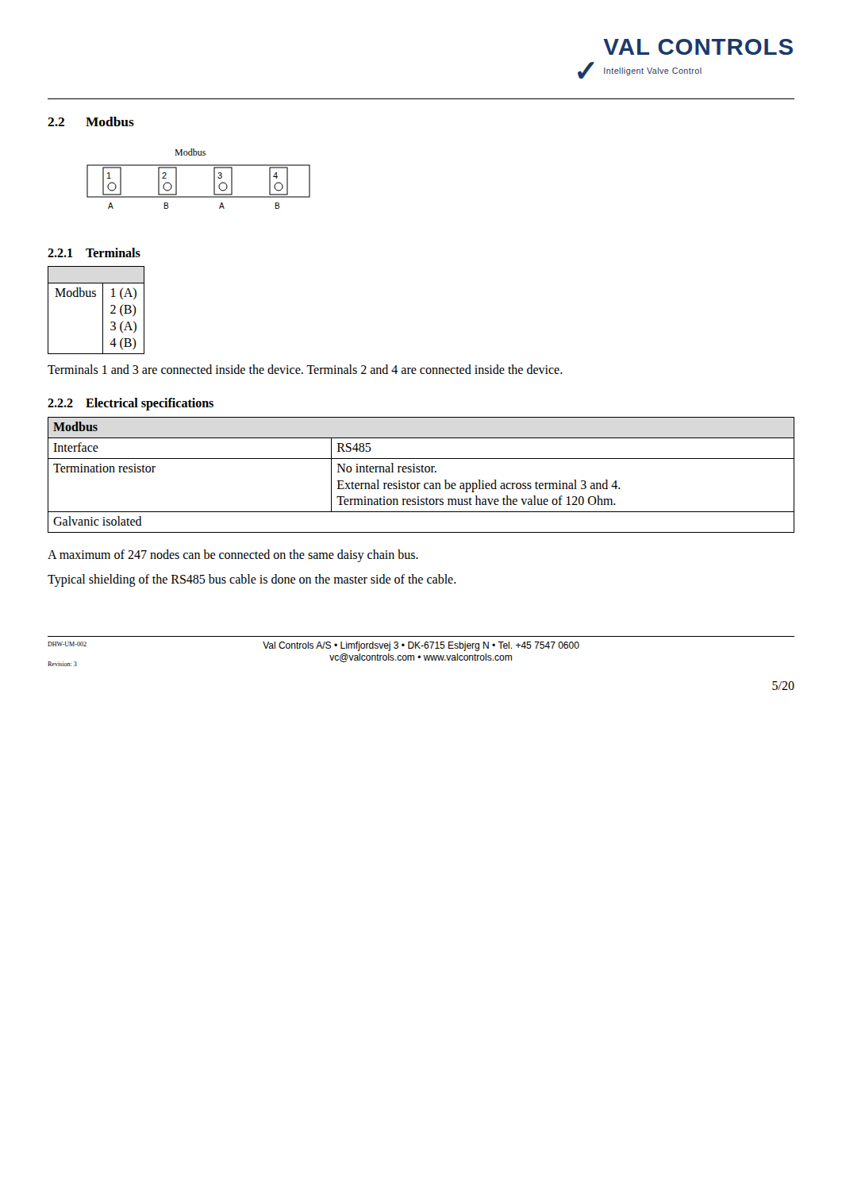✓ VAL CONTROLS
Intelligent Valve Control
2.2 Modbus
Modbus
1 A 2 B 3 A 4 B
2.2.1 Terminals
| Modbus | 1 (A) 2 (B) 3 (A) 4 (B) |
Terminals 1 and 3 are connected inside the device. Terminals 2 and 4 are connected inside the device.
2.2.2 Electrical specifications
| Modbus |
| Interface | RS485 |
| Termination resistor | No internal resistor. External resistor can be applied across terminal 3 and 4. Termination resistors must have the value of 120 Ohm. |
| Galvanic isolated |
A maximum of 247 nodes can be connected on the same daisy chain bus.
Typical shielding of the RS485 bus cable is done on the master side of the cable.
DHW-UM-002
Revision: 3
Val Controls A/S • Limfjordsvej 3 • DK-6715 Esbjerg N • Tel. +45 7547 0600
vc@valcontrols.com • www.valcontrols.com
5/20